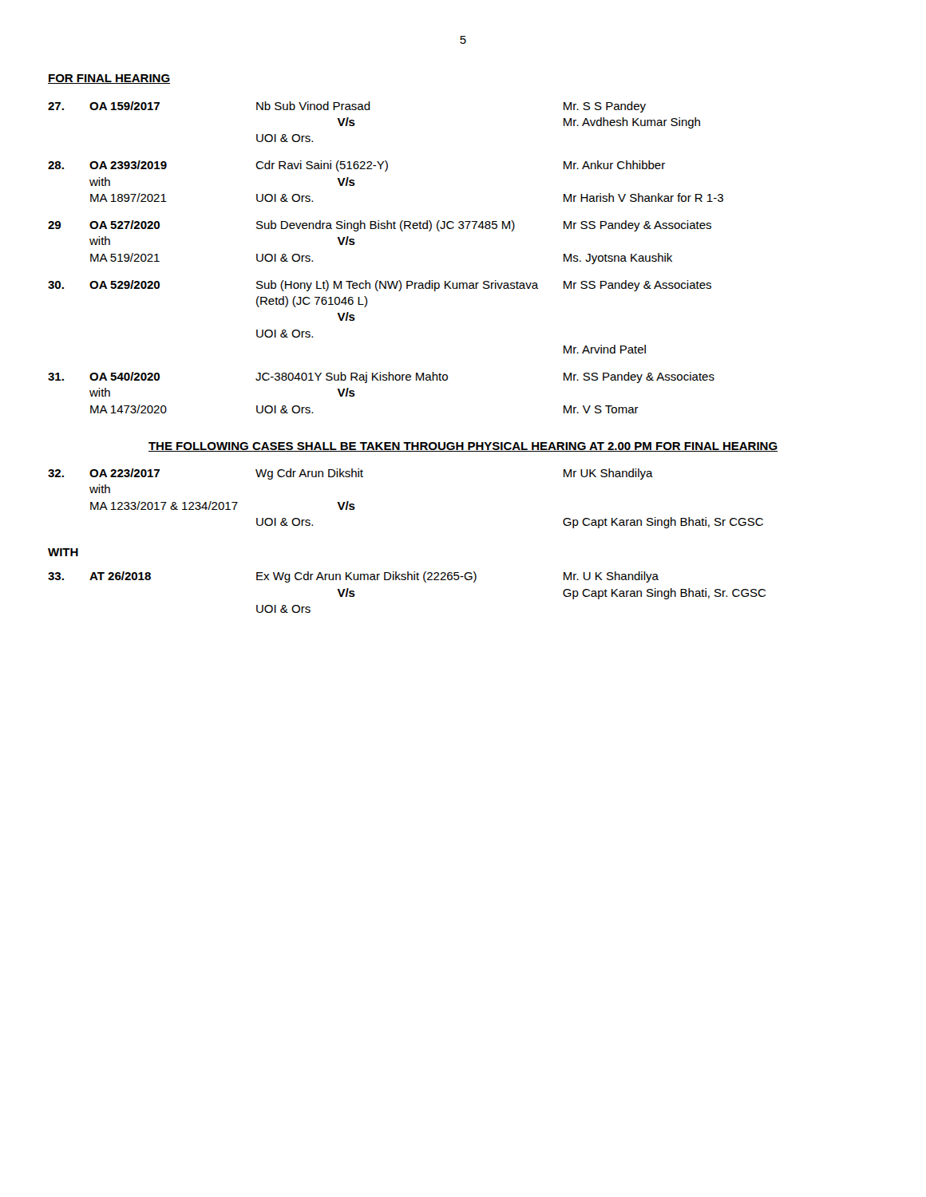5
FOR FINAL HEARING
| 27. | OA 159/2017 | Nb Sub Vinod Prasad | Mr. S S Pandey |
| | | V/s UOI & Ors. | Mr. Avdhesh Kumar Singh |
| 28. | OA 2393/2019 with MA 1897/2021 | Cdr Ravi Saini (51622-Y) V/s UOI & Ors. | Mr. Ankur Chhibber Mr Harish V Shankar for R 1-3 |
| 29 | OA 527/2020 with MA 519/2021 | Sub Devendra Singh Bisht (Retd) (JC 377485 M) V/s UOI & Ors. | Mr SS Pandey & Associates Ms. Jyotsna Kaushik |
| 30. | OA 529/2020 | Sub (Hony Lt) M Tech (NW) Pradip Kumar Srivastava (Retd) (JC 761046 L) V/s UOI & Ors. | Mr SS Pandey & Associates Mr. Arvind Patel |
| 31. | OA 540/2020 with MA 1473/2020 | JC-380401Y Sub Raj Kishore Mahto V/s UOI & Ors. | Mr. SS Pandey & Associates Mr. V S Tomar |
THE FOLLOWING CASES SHALL BE TAKEN THROUGH PHYSICAL HEARING AT 2.00 PM FOR FINAL HEARING
| 32. | OA 223/2017 with MA 1233/2017 & 1234/2017 | Wg Cdr Arun Dikshit V/s UOI & Ors. | Mr UK Shandilya Gp Capt Karan Singh Bhati, Sr CGSC |
WITH
| 33. | AT 26/2018 | Ex Wg Cdr Arun Kumar Dikshit (22265-G) | Mr. U K Shandilya |
| | | V/s UOI & Ors | Gp Capt Karan Singh Bhati, Sr. CGSC |